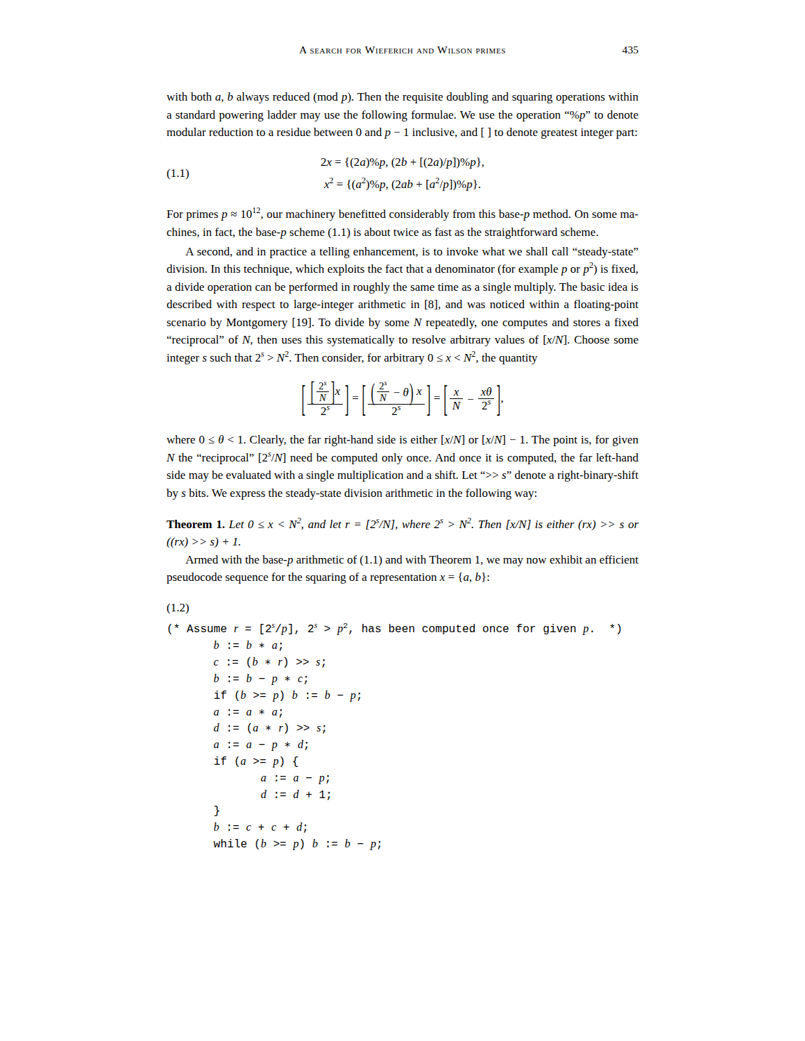A search for Wieferich and Wilson primes 435
with both a, b always reduced (mod p). Then the requisite doubling and squaring operations within a standard powering ladder may use the following formulae. We use the operation “%p” to denote modular reduction to a residue between 0 and p − 1 inclusive, and [ ] to denote greatest integer part:
(1.1) 2x = {(2a)%p, (2b + [(2a)/p])%p}, x2 = {(a2)%p, (2ab + [a2/p])%p}.
For primes p ≈ 1012, our machinery benefitted considerably from this base-p method. On some machines, in fact, the base-p scheme (1.1) is about twice as fast as the straightforward scheme.
A second, and in practice a telling enhancement, is to invoke what we shall call “steady-state” division. In this technique, which exploits the fact that a denominator (for example p or p2) is fixed, a divide operation can be performed in roughly the same time as a single multiply. The basic idea is described with respect to large-integer arithmetic in [8], and was noticed within a floating-point scenario by Montgomery [19]. To divide by some N repeatedly, one computes and stores a fixed “reciprocal” of N, then uses this systematically to resolve arbitrary values of [x/N]. Choose some integer s such that 2s > N2. Then consider, for arbitrary 0 ≤ x < N2, the quantity
2s N x 2s = 2s N − θ x 2s = xN − xθ 2s,
where 0 ≤ θ < 1. Clearly, the far right-hand side is either [x/N] or [x/N] − 1. The point is, for given N the “reciprocal” [2s/N] need be computed only once. And once it is computed, the far left-hand side may be evaluated with a single multiplication and a shift. Let “>> s” denote a right-binary-shift by s bits. We express the steady-state division arithmetic in the following way:
Theorem 1. Let 0 ≤ x < N2, and let r = [2s/N], where 2s > N2. Then [x/N] is either (rx) >> s or ((rx) >> s) + 1.
Armed with the base-p arithmetic of (1.1) and with Theorem 1, we may now exhibit an efficient pseudocode sequence for the squaring of a representation x = {a, b}:
(1.2)
(* Assume r = [2s/p], 2s > p2, has been computed once for given p. *) b := b ∗ a; c := (b ∗ r) >> s; b := b − p ∗ c; if (b >= p) b := b − p; a := a ∗ a; d := (a ∗ r) >> s; a := a − p ∗ d; if (a >= p) { a := a − p; d := d + 1; } b := c + c + d; while (b >= p) b := b − p;